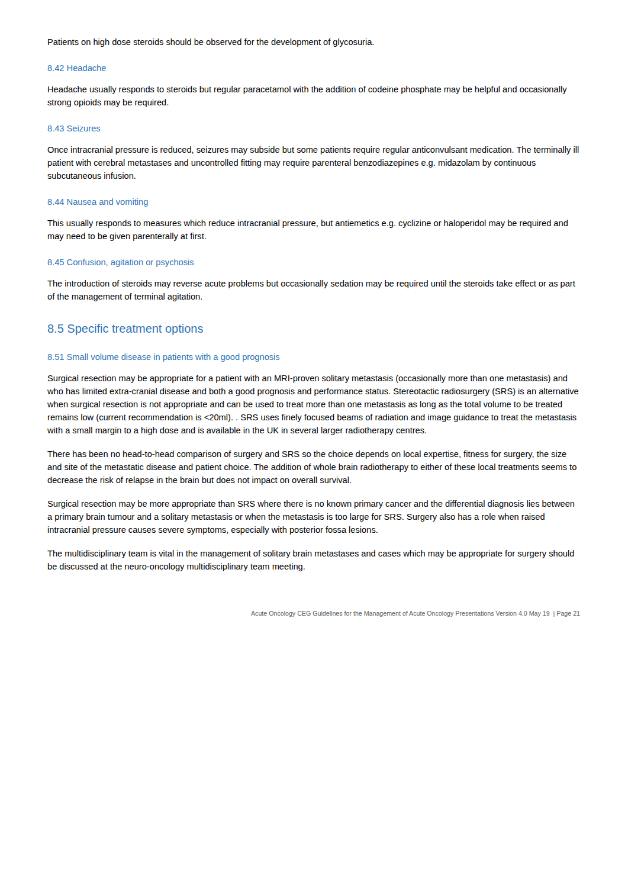Patients on high dose steroids should be observed for the development of glycosuria.
8.42 Headache
Headache usually responds to steroids but regular paracetamol with the addition of codeine phosphate may be helpful and occasionally strong opioids may be required.
8.43 Seizures
Once intracranial pressure is reduced, seizures may subside but some patients require regular anticonvulsant medication. The terminally ill patient with cerebral metastases and uncontrolled fitting may require parenteral benzodiazepines e.g. midazolam by continuous subcutaneous infusion.
8.44 Nausea and vomiting
This usually responds to measures which reduce intracranial pressure, but antiemetics e.g. cyclizine or haloperidol may be required and may need to be given parenterally at first.
8.45 Confusion, agitation or psychosis
The introduction of steroids may reverse acute problems but occasionally sedation may be required until the steroids take effect or as part of the management of terminal agitation.
8.5 Specific treatment options
8.51 Small volume disease in patients with a good prognosis
Surgical resection may be appropriate for a patient with an MRI-proven solitary metastasis (occasionally more than one metastasis) and who has limited extra-cranial disease and both a good prognosis and performance status. Stereotactic radiosurgery (SRS) is an alternative when surgical resection is not appropriate and can be used to treat more than one metastasis as long as the total volume to be treated remains low (current recommendation is <20ml). . SRS uses finely focused beams of radiation and image guidance to treat the metastasis with a small margin to a high dose and is available in the UK in several larger radiotherapy centres.
There has been no head-to-head comparison of surgery and SRS so the choice depends on local expertise, fitness for surgery, the size and site of the metastatic disease and patient choice. The addition of whole brain radiotherapy to either of these local treatments seems to decrease the risk of relapse in the brain but does not impact on overall survival.
Surgical resection may be more appropriate than SRS where there is no known primary cancer and the differential diagnosis lies between a primary brain tumour and a solitary metastasis or when the metastasis is too large for SRS. Surgery also has a role when raised intracranial pressure causes severe symptoms, especially with posterior fossa lesions.
The multidisciplinary team is vital in the management of solitary brain metastases and cases which may be appropriate for surgery should be discussed at the neuro-oncology multidisciplinary team meeting.
Acute Oncology CEG Guidelines for the Management of Acute Oncology Presentations Version 4.0 May 19 | Page 21